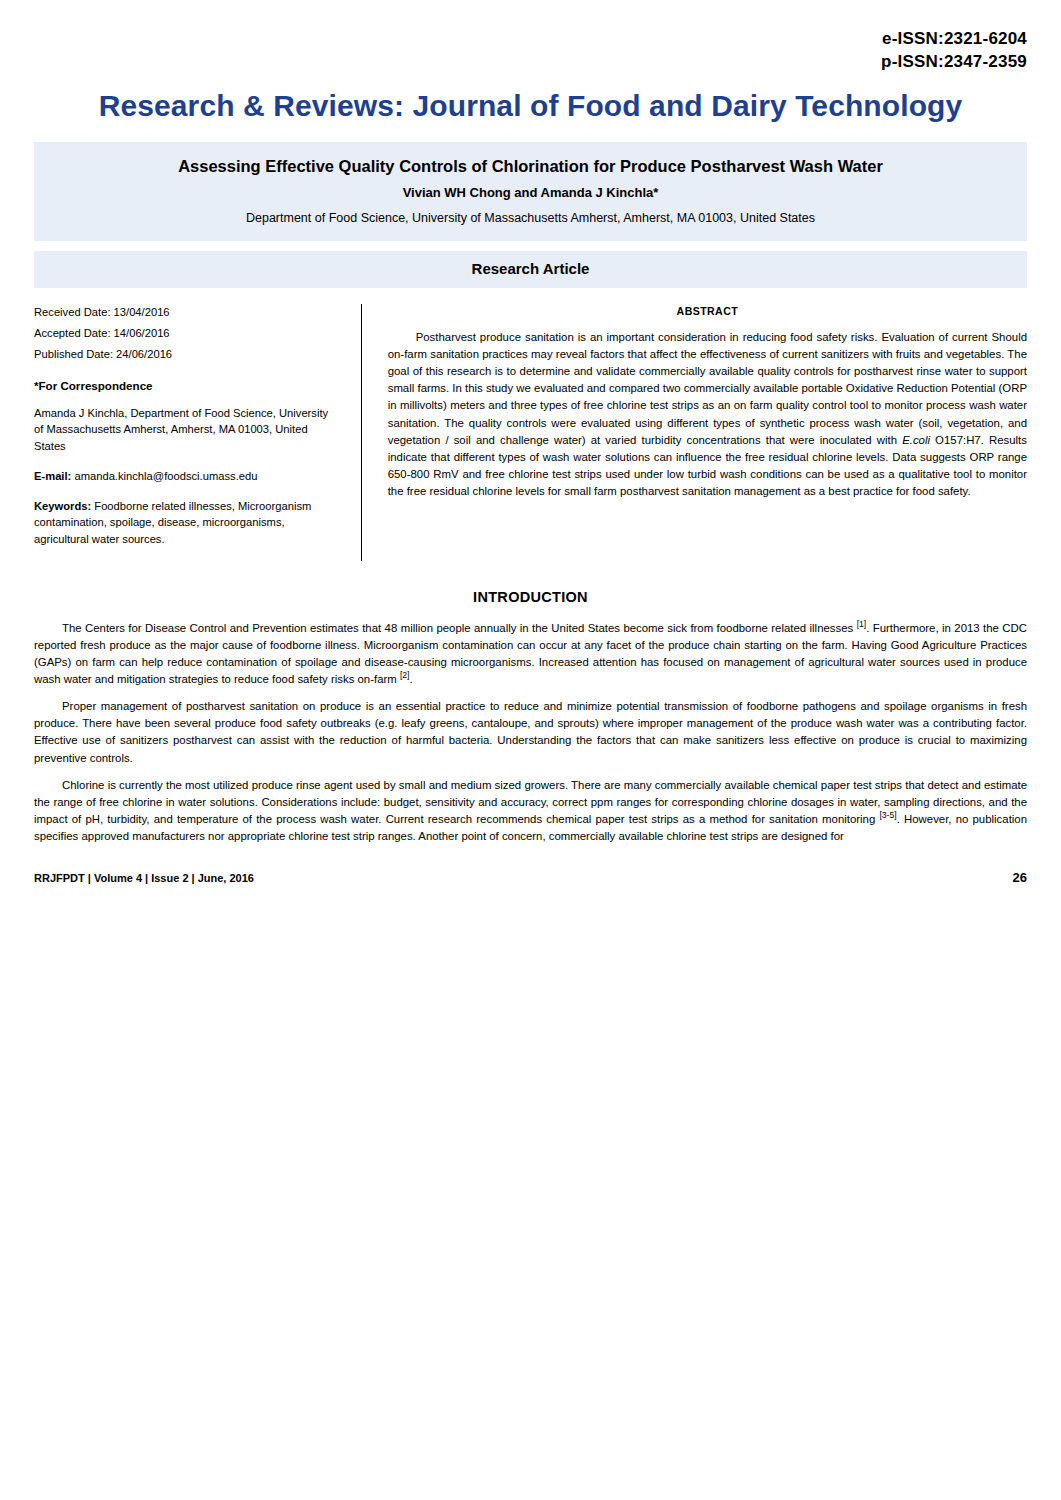e-ISSN:2321-6204
p-ISSN:2347-2359
Research & Reviews: Journal of Food and Dairy Technology
Assessing Effective Quality Controls of Chlorination for Produce Postharvest Wash Water
Vivian WH Chong and Amanda J Kinchla*
Department of Food Science, University of Massachusetts Amherst, Amherst, MA 01003, United States
Research Article
Received Date: 13/04/2016
Accepted Date: 14/06/2016
Published Date: 24/06/2016
*For Correspondence
Amanda J Kinchla, Department of Food Science, University of Massachusetts Amherst, Amherst, MA 01003, United States
E-mail: amanda.kinchla@foodsci.umass.edu
Keywords: Foodborne related illnesses, Microorganism contamination, spoilage, disease, microorganisms, agricultural water sources.
ABSTRACT
Postharvest produce sanitation is an important consideration in reducing food safety risks. Evaluation of current Should on-farm sanitation practices may reveal factors that affect the effectiveness of current sanitizers with fruits and vegetables. The goal of this research is to determine and validate commercially available quality controls for postharvest rinse water to support small farms. In this study we evaluated and compared two commercially available portable Oxidative Reduction Potential (ORP in millivolts) meters and three types of free chlorine test strips as an on farm quality control tool to monitor process wash water sanitation. The quality controls were evaluated using different types of synthetic process wash water (soil, vegetation, and vegetation / soil and challenge water) at varied turbidity concentrations that were inoculated with E.coli O157:H7. Results indicate that different types of wash water solutions can influence the free residual chlorine levels. Data suggests ORP range 650-800 RmV and free chlorine test strips used under low turbid wash conditions can be used as a qualitative tool to monitor the free residual chlorine levels for small farm postharvest sanitation management as a best practice for food safety.
INTRODUCTION
The Centers for Disease Control and Prevention estimates that 48 million people annually in the United States become sick from foodborne related illnesses [1]. Furthermore, in 2013 the CDC reported fresh produce as the major cause of foodborne illness. Microorganism contamination can occur at any facet of the produce chain starting on the farm. Having Good Agriculture Practices (GAPs) on farm can help reduce contamination of spoilage and disease-causing microorganisms. Increased attention has focused on management of agricultural water sources used in produce wash water and mitigation strategies to reduce food safety risks on-farm [2].
Proper management of postharvest sanitation on produce is an essential practice to reduce and minimize potential transmission of foodborne pathogens and spoilage organisms in fresh produce. There have been several produce food safety outbreaks (e.g. leafy greens, cantaloupe, and sprouts) where improper management of the produce wash water was a contributing factor. Effective use of sanitizers postharvest can assist with the reduction of harmful bacteria. Understanding the factors that can make sanitizers less effective on produce is crucial to maximizing preventive controls.
Chlorine is currently the most utilized produce rinse agent used by small and medium sized growers. There are many commercially available chemical paper test strips that detect and estimate the range of free chlorine in water solutions. Considerations include: budget, sensitivity and accuracy, correct ppm ranges for corresponding chlorine dosages in water, sampling directions, and the impact of pH, turbidity, and temperature of the process wash water. Current research recommends chemical paper test strips as a method for sanitation monitoring [3-5]. However, no publication specifies approved manufacturers nor appropriate chlorine test strip ranges. Another point of concern, commercially available chlorine test strips are designed for
RRJFPDT | Volume 4 | Issue 2 | June, 2016
26